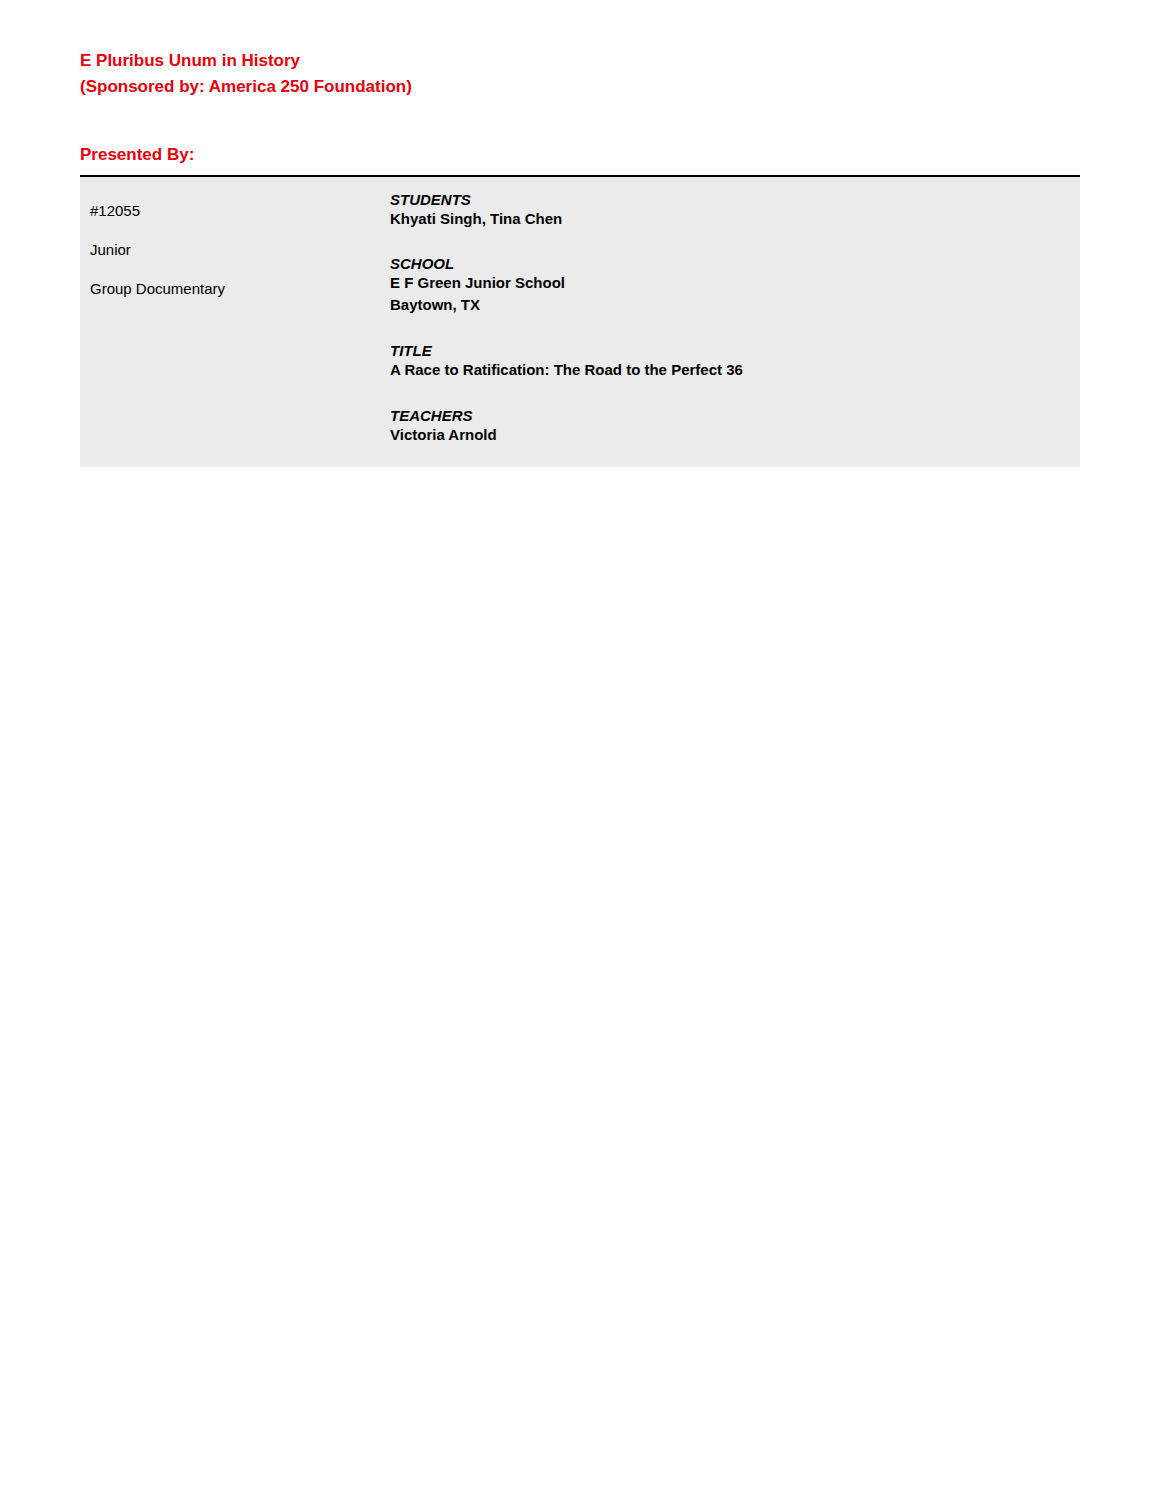E Pluribus Unum in History
(Sponsored by: America 250 Foundation)
Presented By:
| #12055 Junior Group Documentary | STUDENTS Khyati Singh, Tina Chen SCHOOL E F Green Junior School Baytown, TX TITLE A Race to Ratification: The Road to the Perfect 36 TEACHERS Victoria Arnold |